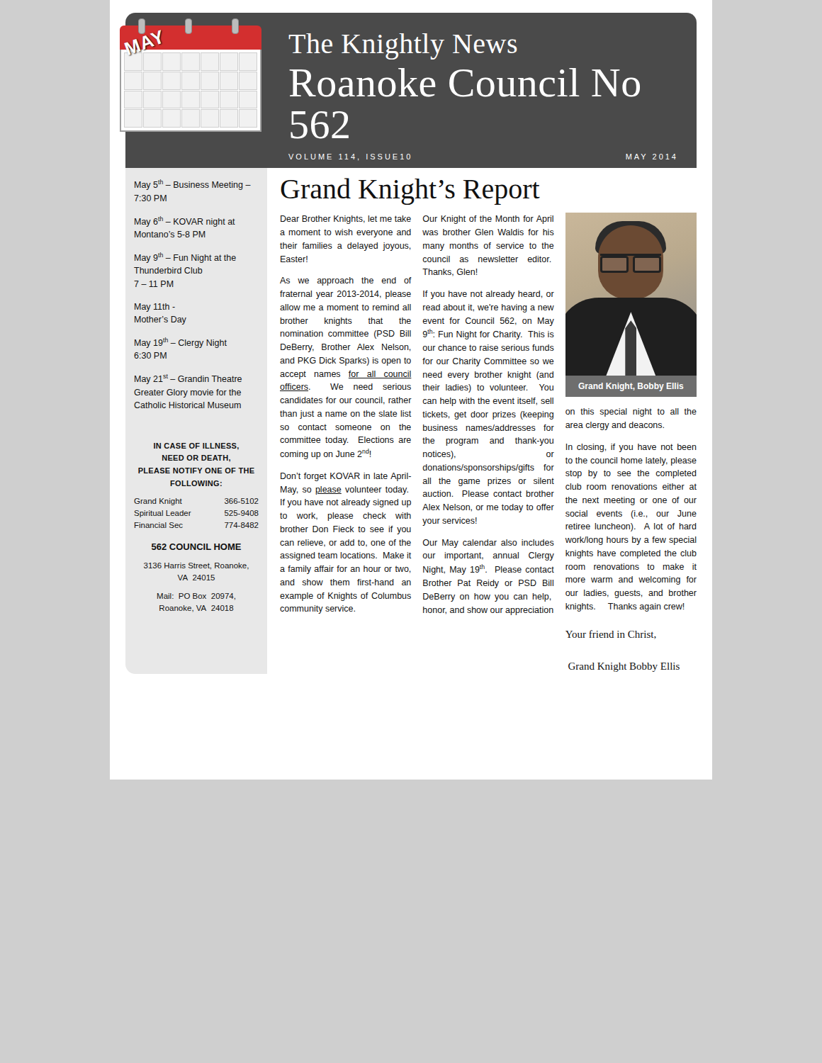MAY
The Knightly News
Roanoke Council No 562
VOLUME 114, ISSUE10 MAY 2014
May 5th – Business Meeting – 7:30 PM
May 6th – KOVAR night at Montano’s 5-8 PM
May 9th – Fun Night at the Thunderbird Club
7 – 11 PM
May 11th -
Mother’s Day
May 19th – Clergy Night
6:30 PM
May 21st – Grandin Theatre Greater Glory movie for the Catholic Historical Museum
IN CASE OF ILLNESS,
NEED OR DEATH,
PLEASE NOTIFY ONE OF THE FOLLOWING:
Grand Knight 366-5102
Spiritual Leader 525-9408
Financial Sec 774-8482
562 COUNCIL HOME
3136 Harris Street, Roanoke,
VA 24015
Mail: PO Box 20974,
Roanoke, VA 24018
Grand Knight’s Report
Dear Brother Knights, let me take a moment to wish everyone and their families a delayed joyous, Easter!
As we approach the end of fraternal year 2013-2014, please allow me a moment to remind all brother knights that the nomination committee (PSD Bill DeBerry, Brother Alex Nelson, and PKG Dick Sparks) is open to accept names for all council officers. We need serious candidates for our council, rather than just a name on the slate list so contact someone on the committee today. Elections are coming up on June 2nd!
Don’t forget KOVAR in late April-May, so please volunteer today. If you have not already signed up to work, please check with brother Don Fieck to see if you can relieve, or add to, one of the assigned team locations. Make it a family affair for an hour or two, and show them first-hand an example of Knights of Columbus community service.
Our Knight of the Month for April was brother Glen Waldis for his many months of service to the council as newsletter editor. Thanks, Glen!
If you have not already heard, or read about it, we're having a new event for Council 562, on May 9th: Fun Night for Charity. This is our chance to raise serious funds for our Charity Committee so we need every brother knight (and their ladies) to volunteer. You can help with the event itself, sell tickets, get door prizes (keeping business names/addresses for the program and thank-you notices), or donations/sponsorships/gifts for all the game prizes or silent auction. Please contact brother Alex Nelson, or me today to offer your services!
Our May calendar also includes our important, annual Clergy Night, May 19th. Please contact Brother Pat Reidy or PSD Bill DeBerry on how you can help, honor, and show our appreciation
Grand Knight, Bobby Ellis
on this special night to all the area clergy and deacons.
In closing, if you have not been to the council home lately, please stop by to see the completed club room renovations either at the next meeting or one of our social events (i.e., our June retiree luncheon). A lot of hard work/long hours by a few special knights have completed the club room renovations to make it more warm and welcoming for our ladies, guests, and brother knights. Thanks again crew!
Your friend in Christ,
Grand Knight Bobby Ellis